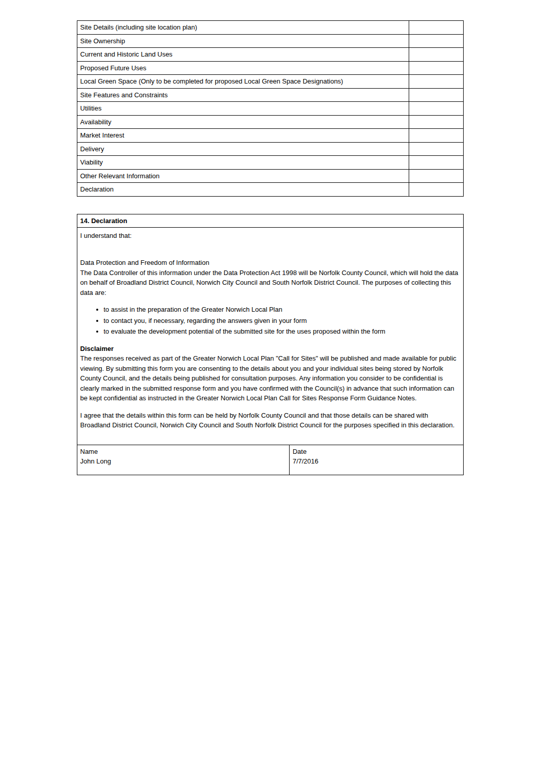| Site Details (including site location plan) | |
| Site Ownership | |
| Current and Historic Land Uses | |
| Proposed Future Uses | |
| Local Green Space (Only to be completed for proposed Local Green Space Designations) | |
| Site Features and Constraints | |
| Utilities | |
| Availability | |
| Market Interest | |
| Delivery | |
| Viability | |
| Other Relevant Information | |
| Declaration | |
14. Declaration
I understand that:
Data Protection and Freedom of Information
The Data Controller of this information under the Data Protection Act 1998 will be Norfolk County Council, which will hold the data on behalf of Broadland District Council, Norwich City Council and South Norfolk District Council. The purposes of collecting this data are:
to assist in the preparation of the Greater Norwich Local Plan
to contact you, if necessary, regarding the answers given in your form
to evaluate the development potential of the submitted site for the uses proposed within the form
Disclaimer
The responses received as part of the Greater Norwich Local Plan "Call for Sites" will be published and made available for public viewing. By submitting this form you are consenting to the details about you and your individual sites being stored by Norfolk County Council, and the details being published for consultation purposes. Any information you consider to be confidential is clearly marked in the submitted response form and you have confirmed with the Council(s) in advance that such information can be kept confidential as instructed in the Greater Norwich Local Plan Call for Sites Response Form Guidance Notes.
I agree that the details within this form can be held by Norfolk County Council and that those details can be shared with Broadland District Council, Norwich City Council and South Norfolk District Council for the purposes specified in this declaration.
| Name John Long | Date 7/7/2016 |